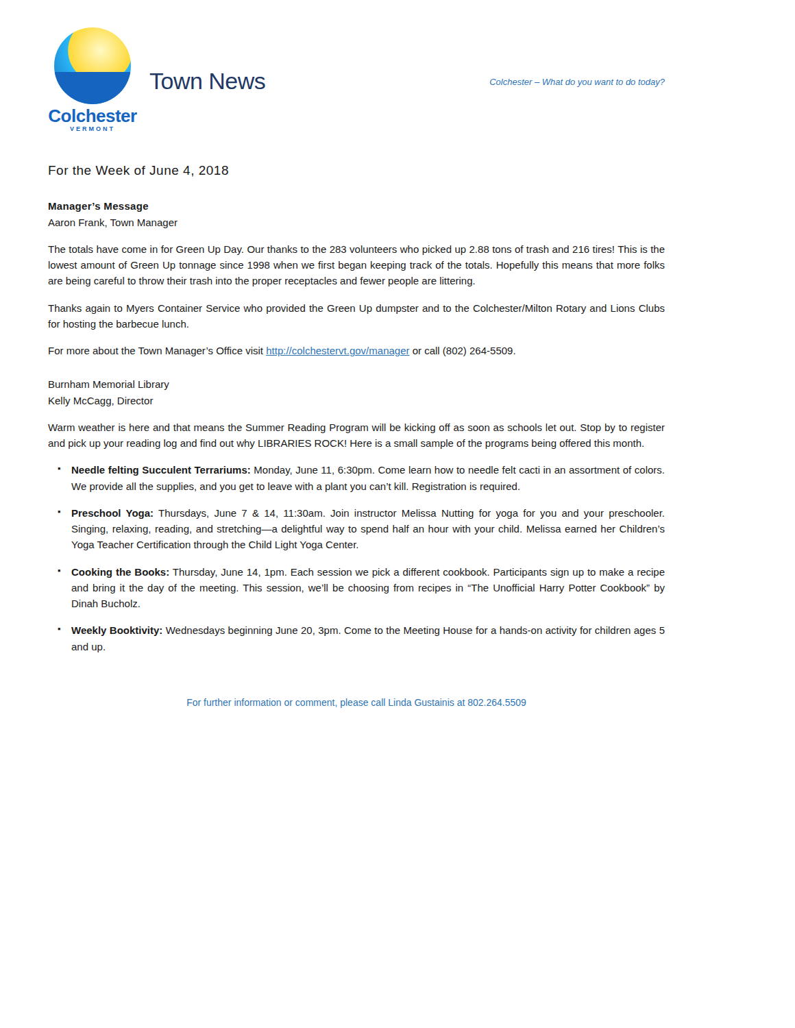Colchester
VERMONT
Town News
Colchester – What do you want to do today?
For the Week of June 4, 2018
Manager’s Message
Aaron Frank, Town Manager
The totals have come in for Green Up Day. Our thanks to the 283 volunteers who picked up 2.88 tons of trash and 216 tires! This is the lowest amount of Green Up tonnage since 1998 when we first began keeping track of the totals. Hopefully this means that more folks are being careful to throw their trash into the proper receptacles and fewer people are littering.
Thanks again to Myers Container Service who provided the Green Up dumpster and to the Colchester/Milton Rotary and Lions Clubs for hosting the barbecue lunch.
For more about the Town Manager’s Office visit http://colchestervt.gov/manager or call (802) 264-5509.
Burnham Memorial Library
Kelly McCagg, Director
Warm weather is here and that means the Summer Reading Program will be kicking off as soon as schools let out. Stop by to register and pick up your reading log and find out why LIBRARIES ROCK! Here is a small sample of the programs being offered this month.
Needle felting Succulent Terrariums: Monday, June 11, 6:30pm. Come learn how to needle felt cacti in an assortment of colors. We provide all the supplies, and you get to leave with a plant you can’t kill. Registration is required.
Preschool Yoga: Thursdays, June 7 & 14, 11:30am. Join instructor Melissa Nutting for yoga for you and your preschooler. Singing, relaxing, reading, and stretching—a delightful way to spend half an hour with your child. Melissa earned her Children’s Yoga Teacher Certification through the Child Light Yoga Center.
Cooking the Books: Thursday, June 14, 1pm. Each session we pick a different cookbook. Participants sign up to make a recipe and bring it the day of the meeting. This session, we’ll be choosing from recipes in “The Unofficial Harry Potter Cookbook” by Dinah Bucholz.
Weekly Booktivity: Wednesdays beginning June 20, 3pm. Come to the Meeting House for a hands-on activity for children ages 5 and up.
For further information or comment, please call Linda Gustainis at 802.264.5509